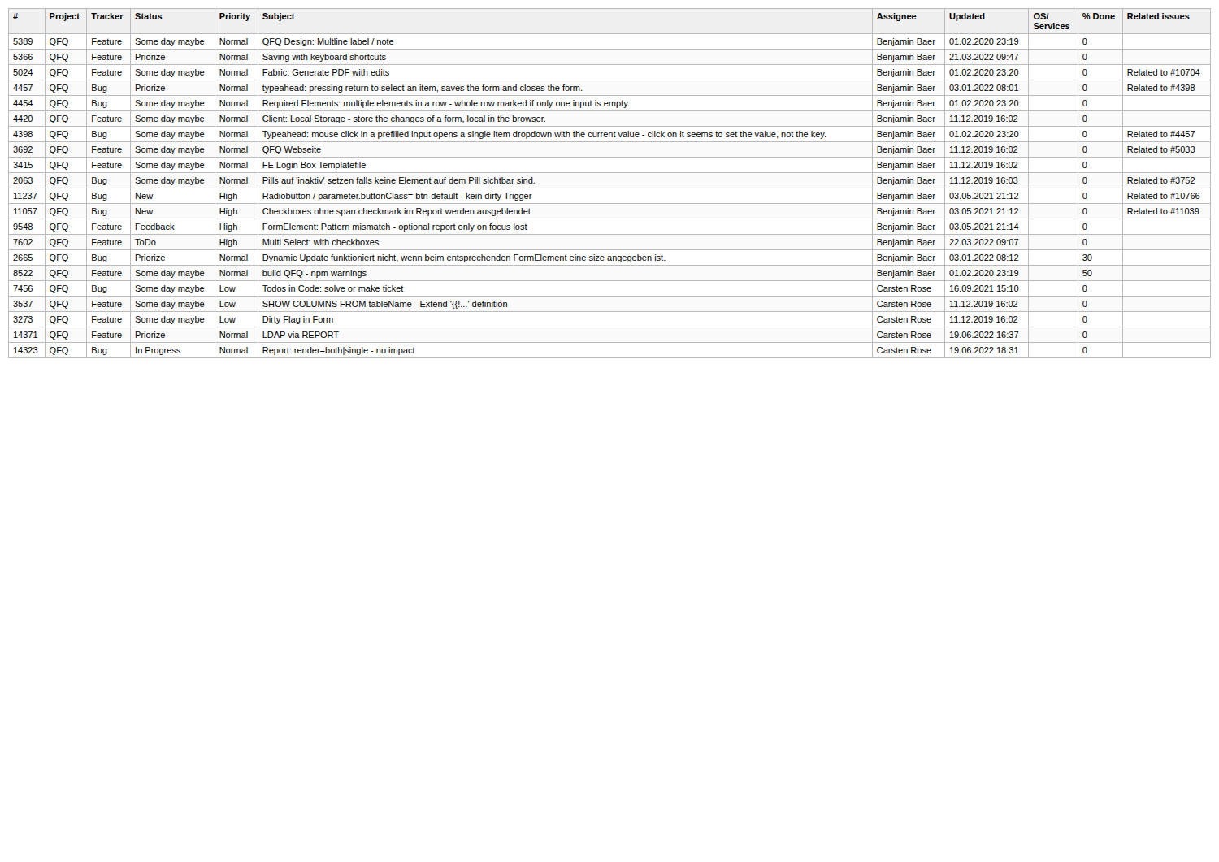| # | Project | Tracker | Status | Priority | Subject | Assignee | Updated | OS/ Services | % Done | Related issues |
| --- | --- | --- | --- | --- | --- | --- | --- | --- | --- | --- |
| 5389 | QFQ | Feature | Some day maybe | Normal | QFQ Design: Multline label / note | Benjamin Baer | 01.02.2020 23:19 | | 0 | |
| 5366 | QFQ | Feature | Priorize | Normal | Saving with keyboard shortcuts | Benjamin Baer | 21.03.2022 09:47 | | 0 | |
| 5024 | QFQ | Feature | Some day maybe | Normal | Fabric: Generate PDF with edits | Benjamin Baer | 01.02.2020 23:20 | | 0 | Related to #10704 |
| 4457 | QFQ | Bug | Priorize | Normal | typeahead: pressing return to select an item, saves the form and closes the form. | Benjamin Baer | 03.01.2022 08:01 | | 0 | Related to #4398 |
| 4454 | QFQ | Bug | Some day maybe | Normal | Required Elements: multiple elements in a row - whole row marked if only one input is empty. | Benjamin Baer | 01.02.2020 23:20 | | 0 | |
| 4420 | QFQ | Feature | Some day maybe | Normal | Client: Local Storage - store the changes of a form, local in the browser. | Benjamin Baer | 11.12.2019 16:02 | | 0 | |
| 4398 | QFQ | Bug | Some day maybe | Normal | Typeahead: mouse click in a prefilled input opens a single item dropdown with the current value - click on it seems to set the value, not the key. | Benjamin Baer | 01.02.2020 23:20 | | 0 | Related to #4457 |
| 3692 | QFQ | Feature | Some day maybe | Normal | QFQ Webseite | Benjamin Baer | 11.12.2019 16:02 | | 0 | Related to #5033 |
| 3415 | QFQ | Feature | Some day maybe | Normal | FE Login Box Templatefile | Benjamin Baer | 11.12.2019 16:02 | | 0 | |
| 2063 | QFQ | Bug | Some day maybe | Normal | Pills auf 'inaktiv' setzen falls keine Element auf dem Pill sichtbar sind. | Benjamin Baer | 11.12.2019 16:03 | | 0 | Related to #3752 |
| 11237 | QFQ | Bug | New | High | Radiobutton / parameter.buttonClass= btn-default - kein dirty Trigger | Benjamin Baer | 03.05.2021 21:12 | | 0 | Related to #10766 |
| 11057 | QFQ | Bug | New | High | Checkboxes ohne span.checkmark im Report werden ausgeblendet | Benjamin Baer | 03.05.2021 21:12 | | 0 | Related to #11039 |
| 9548 | QFQ | Feature | Feedback | High | FormElement: Pattern mismatch - optional report only on focus lost | Benjamin Baer | 03.05.2021 21:14 | | 0 | |
| 7602 | QFQ | Feature | ToDo | High | Multi Select: with checkboxes | Benjamin Baer | 22.03.2022 09:07 | | 0 | |
| 2665 | QFQ | Bug | Priorize | Normal | Dynamic Update funktioniert nicht, wenn beim entsprechenden FormElement eine size angegeben ist. | Benjamin Baer | 03.01.2022 08:12 | | 30 | |
| 8522 | QFQ | Feature | Some day maybe | Normal | build QFQ - npm warnings | Benjamin Baer | 01.02.2020 23:19 | | 50 | |
| 7456 | QFQ | Bug | Some day maybe | Low | Todos in Code: solve or make ticket | Carsten Rose | 16.09.2021 15:10 | | 0 | |
| 3537 | QFQ | Feature | Some day maybe | Low | SHOW COLUMNS FROM tableName - Extend '{{!...' definition | Carsten Rose | 11.12.2019 16:02 | | 0 | |
| 3273 | QFQ | Feature | Some day maybe | Low | Dirty Flag in Form | Carsten Rose | 11.12.2019 16:02 | | 0 | |
| 14371 | QFQ | Feature | Priorize | Normal | LDAP via REPORT | Carsten Rose | 19.06.2022 16:37 | | 0 | |
| 14323 | QFQ | Bug | In Progress | Normal | Report: render=both/single - no impact | Carsten Rose | 19.06.2022 18:31 | | 0 | |